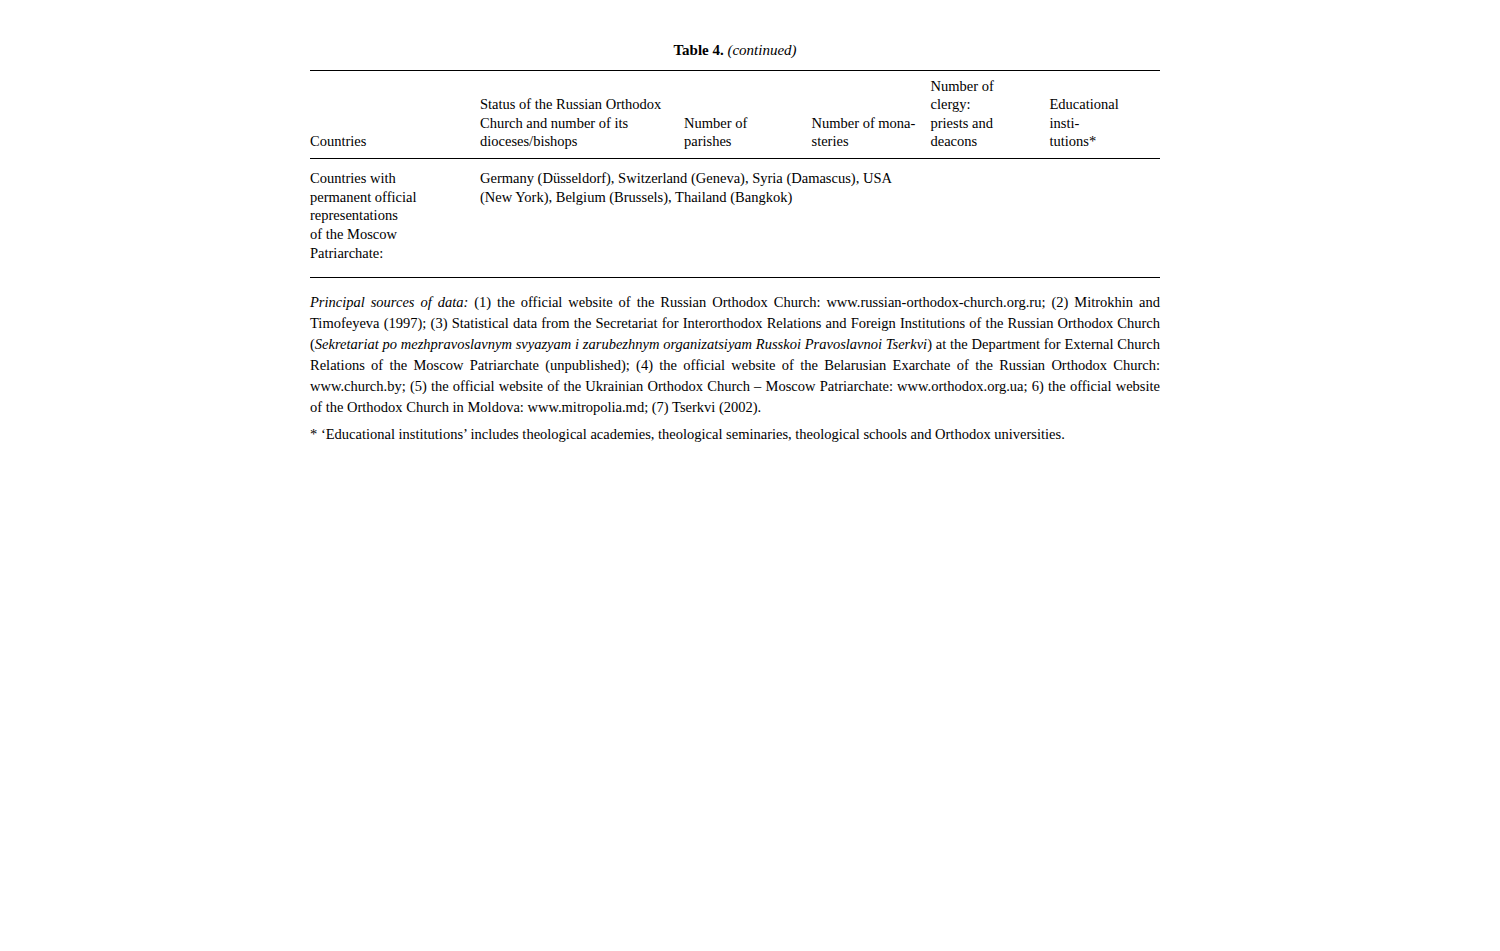122 Alexey D. Krindatch
Table 4. (continued)
| Countries | Status of the Russian Orthodox Church and number of its dioceses/bishops | Number of parishes | Number of mona- steries | Number of clergy: priests and deacons | Educational insti- tutions* |
| --- | --- | --- | --- | --- | --- |
| Countries with permanent official representations of the Moscow Patriarchate: | Germany (Düsseldorf), Switzerland (Geneva), Syria (Damascus), USA (New York), Belgium (Brussels), Thailand (Bangkok) |
Principal sources of data: (1) the official website of the Russian Orthodox Church: www.russian-orthodox-church.org.ru; (2) Mitrokhin and Timofeyeva (1997); (3) Statistical data from the Secretariat for Interorthodox Relations and Foreign Institutions of the Russian Orthodox Church (Sekretariat po mezhpravoslavnym svyazyam i zarubezhnym organizatsiyam Russkoi Pravoslavnoi Tserkvi) at the Department for External Church Relations of the Moscow Patriarchate (unpublished); (4) the official website of the Belarusian Exarchate of the Russian Orthodox Church: www.church.by; (5) the official website of the Ukrainian Orthodox Church – Moscow Patriarchate: www.orthodox.org.ua; 6) the official website of the Orthodox Church in Moldova: www.mitropolia.md; (7) Tserkvi (2002).
* ‘Educational institutions’ includes theological academies, theological seminaries, theological schools and Orthodox universities.